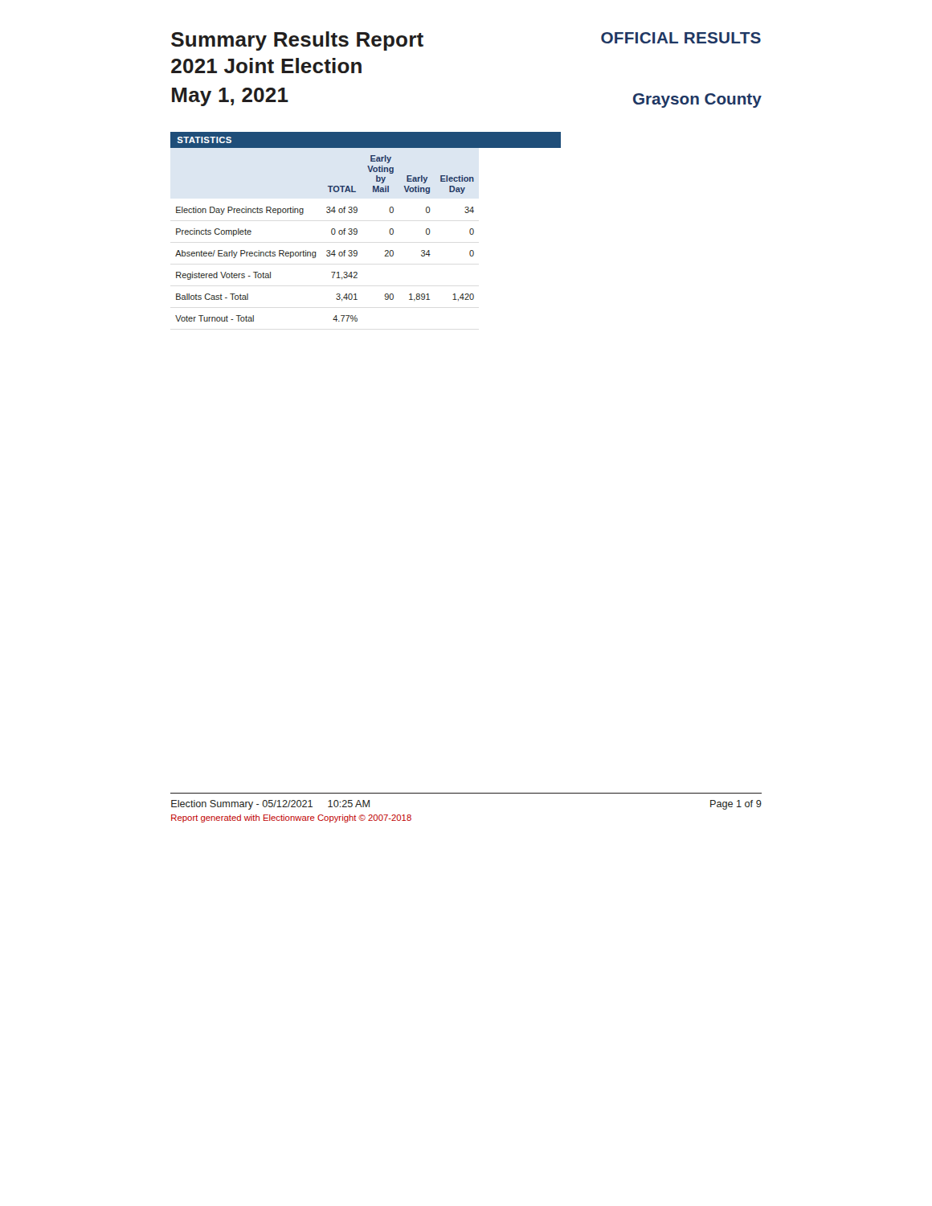Summary Results Report
2021 Joint Election
May 1, 2021
OFFICIAL RESULTS
Grayson County
STATISTICS
| | TOTAL | Early Voting by Mail | Early Voting | Election Day |
| --- | --- | --- | --- | --- |
| Election Day Precincts Reporting | 34 of 39 | 0 | 0 | 34 |
| Precincts Complete | 0 of 39 | 0 | 0 | 0 |
| Absentee/ Early Precincts Reporting | 34 of 39 | 20 | 34 | 0 |
| Registered Voters - Total | 71,342 | | | |
| Ballots Cast - Total | 3,401 | 90 | 1,891 | 1,420 |
| Voter Turnout - Total | 4.77% | | | |
Election Summary - 05/12/2021 10:25 AM
Page 1 of 9
Report generated with Electionware Copyright © 2007-2018